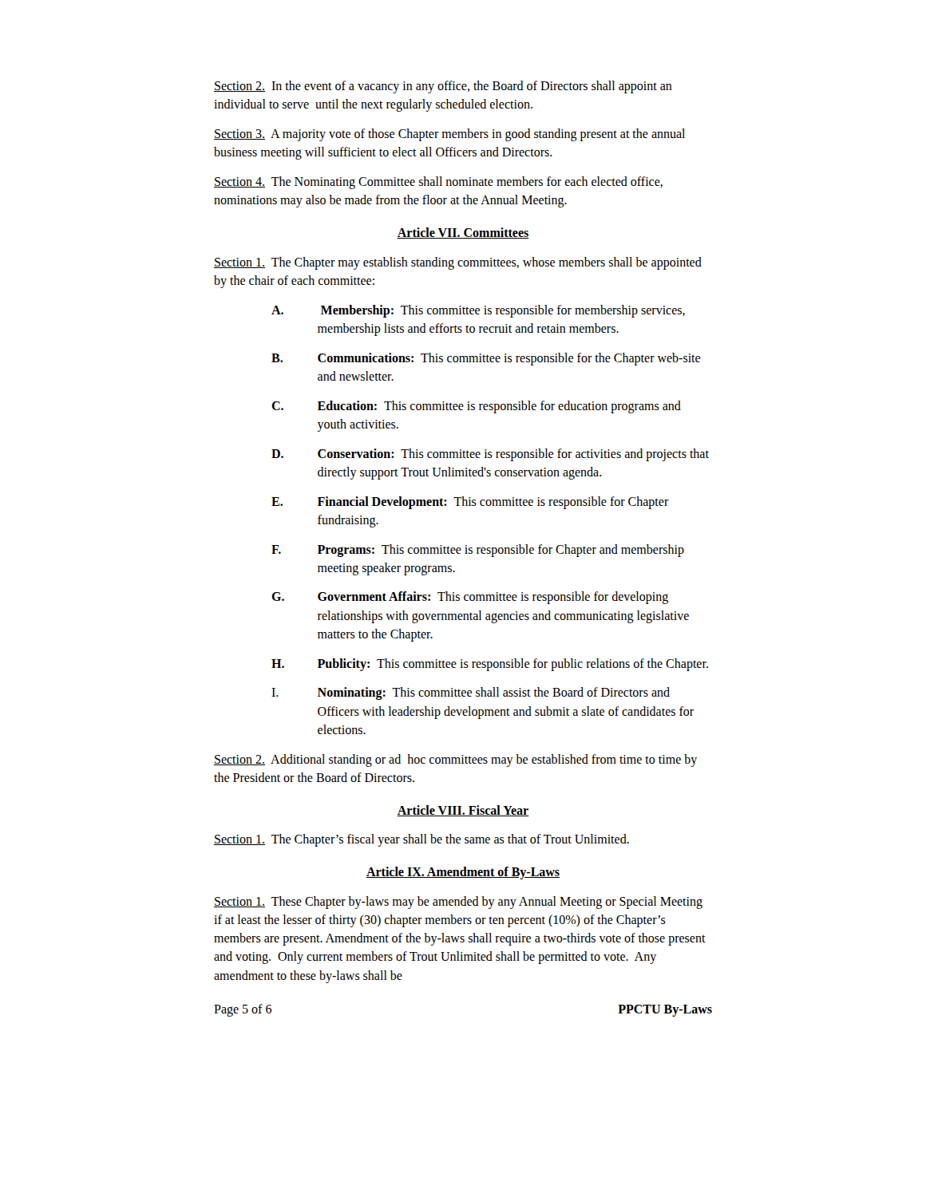Section 2. In the event of a vacancy in any office, the Board of Directors shall appoint an individual to serve until the next regularly scheduled election.
Section 3. A majority vote of those Chapter members in good standing present at the annual business meeting will sufficient to elect all Officers and Directors.
Section 4. The Nominating Committee shall nominate members for each elected office, nominations may also be made from the floor at the Annual Meeting.
Article VII. Committees
Section 1. The Chapter may establish standing committees, whose members shall be appointed by the chair of each committee:
A. Membership: This committee is responsible for membership services, membership lists and efforts to recruit and retain members.
B. Communications: This committee is responsible for the Chapter web-site and newsletter.
C. Education: This committee is responsible for education programs and youth activities.
D. Conservation: This committee is responsible for activities and projects that directly support Trout Unlimited's conservation agenda.
E. Financial Development: This committee is responsible for Chapter fundraising.
F. Programs: This committee is responsible for Chapter and membership meeting speaker programs.
G. Government Affairs: This committee is responsible for developing relationships with governmental agencies and communicating legislative matters to the Chapter.
H. Publicity: This committee is responsible for public relations of the Chapter.
I. Nominating: This committee shall assist the Board of Directors and Officers with leadership development and submit a slate of candidates for elections.
Section 2. Additional standing or ad hoc committees may be established from time to time by the President or the Board of Directors.
Article VIII. Fiscal Year
Section 1. The Chapter’s fiscal year shall be the same as that of Trout Unlimited.
Article IX. Amendment of By-Laws
Section 1. These Chapter by-laws may be amended by any Annual Meeting or Special Meeting if at least the lesser of thirty (30) chapter members or ten percent (10%) of the Chapter’s members are present. Amendment of the by-laws shall require a two-thirds vote of those present and voting. Only current members of Trout Unlimited shall be permitted to vote. Any amendment to these by-laws shall be
Page 5 of 6 PPCTU By-Laws